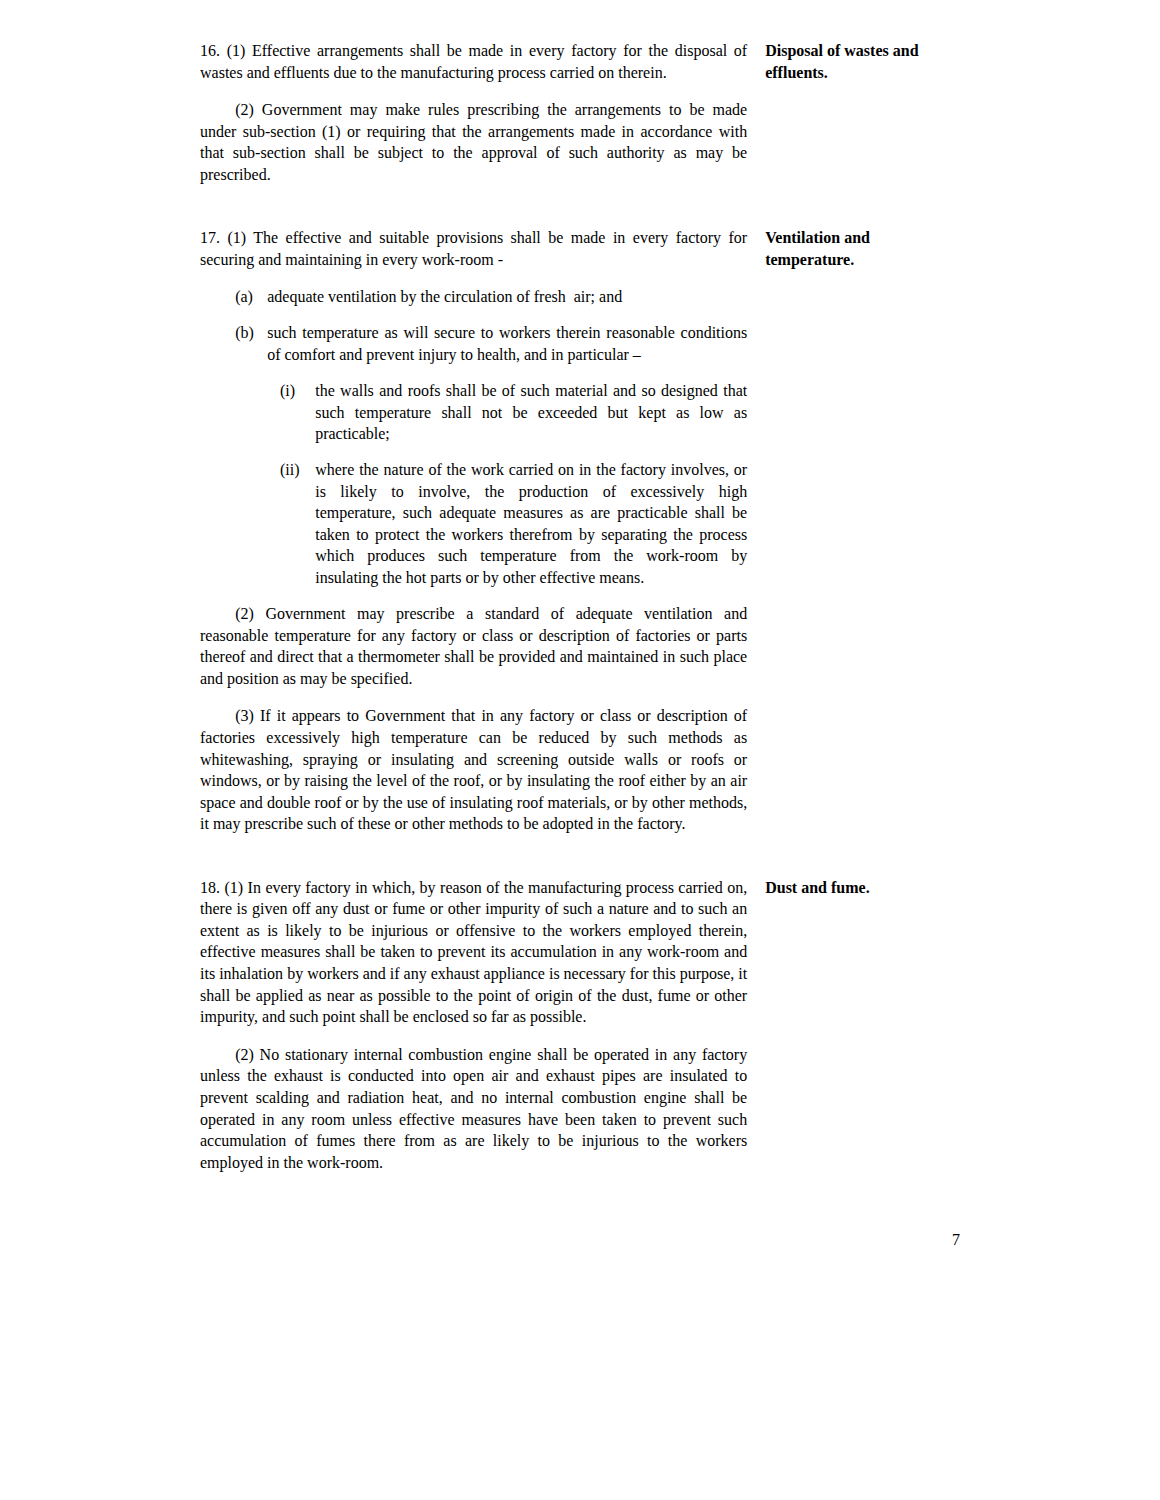16. (1) Effective arrangements shall be made in every factory for the disposal of wastes and effluents due to the manufacturing process carried on therein.
(2) Government may make rules prescribing the arrangements to be made under sub-section (1) or requiring that the arrangements made in accordance with that sub-section shall be subject to the approval of such authority as may be prescribed.
Disposal of wastes and effluents.
17. (1) The effective and suitable provisions shall be made in every factory for securing and maintaining in every work-room -
(a) adequate ventilation by the circulation of fresh air; and
(b) such temperature as will secure to workers therein reasonable conditions of comfort and prevent injury to health, and in particular –
(i) the walls and roofs shall be of such material and so designed that such temperature shall not be exceeded but kept as low as practicable;
(ii) where the nature of the work carried on in the factory involves, or is likely to involve, the production of excessively high temperature, such adequate measures as are practicable shall be taken to protect the workers therefrom by separating the process which produces such temperature from the work-room by insulating the hot parts or by other effective means.
(2) Government may prescribe a standard of adequate ventilation and reasonable temperature for any factory or class or description of factories or parts thereof and direct that a thermometer shall be provided and maintained in such place and position as may be specified.
(3) If it appears to Government that in any factory or class or description of factories excessively high temperature can be reduced by such methods as whitewashing, spraying or insulating and screening outside walls or roofs or windows, or by raising the level of the roof, or by insulating the roof either by an air space and double roof or by the use of insulating roof materials, or by other methods, it may prescribe such of these or other methods to be adopted in the factory.
Ventilation and temperature.
18. (1) In every factory in which, by reason of the manufacturing process carried on, there is given off any dust or fume or other impurity of such a nature and to such an extent as is likely to be injurious or offensive to the workers employed therein, effective measures shall be taken to prevent its accumulation in any work-room and its inhalation by workers and if any exhaust appliance is necessary for this purpose, it shall be applied as near as possible to the point of origin of the dust, fume or other impurity, and such point shall be enclosed so far as possible.
(2) No stationary internal combustion engine shall be operated in any factory unless the exhaust is conducted into open air and exhaust pipes are insulated to prevent scalding and radiation heat, and no internal combustion engine shall be operated in any room unless effective measures have been taken to prevent such accumulation of fumes there from as are likely to be injurious to the workers employed in the work-room.
Dust and fume.
7